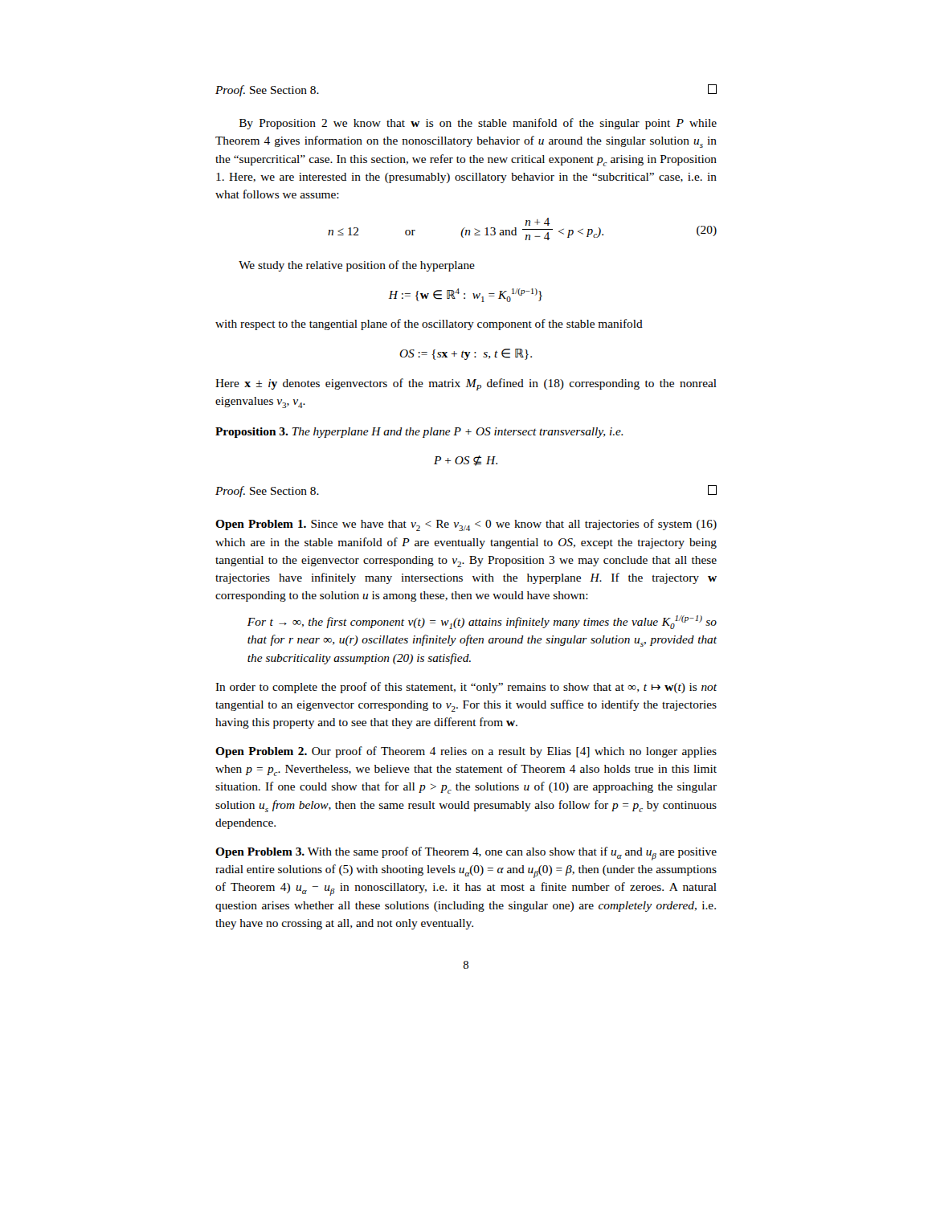Proof. See Section 8.
By Proposition 2 we know that w is on the stable manifold of the singular point P while Theorem 4 gives information on the nonoscillatory behavior of u around the singular solution us in the “supercritical” case. In this section, we refer to the new critical exponent pc arising in Proposition 1. Here, we are interested in the (presumably) oscillatory behavior in the “subcritical” case, i.e. in what follows we assume:
n ≤ 12 or (n ≥ 13 and n + 4 n − 4 < p < pc). (20)
We study the relative position of the hyperplane
H := {w ∈ ℝ4 : w1 = K01/(p−1)}
with respect to the tangential plane of the oscillatory component of the stable manifold
OS := {sx + ty : s, t ∈ ℝ}.
Here x ± iy denotes eigenvectors of the matrix MP defined in (18) corresponding to the nonreal eigenvalues ν3, ν4.
Proposition 3. The hyperplane H and the plane P + OS intersect transversally, i.e.
P + OS ⊈ H.
Proof. See Section 8.
Open Problem 1. Since we have that ν2 < Re ν3/4 < 0 we know that all trajectories of system (16) which are in the stable manifold of P are eventually tangential to OS, except the trajectory being tangential to the eigenvector corresponding to ν2. By Proposition 3 we may conclude that all these trajectories have infinitely many intersections with the hyperplane H. If the trajectory w corresponding to the solution u is among these, then we would have shown:
For t → ∞, the first component v(t) = w1(t) attains infinitely many times the value K01/(p−1) so that for r near ∞, u(r) oscillates infinitely often around the singular solution us, provided that the subcriticality assumption (20) is satisfied.
In order to complete the proof of this statement, it “only” remains to show that at ∞, t ↦ w(t) is not tangential to an eigenvector corresponding to ν2. For this it would suffice to identify the trajectories having this property and to see that they are different from w.
Open Problem 2. Our proof of Theorem 4 relies on a result by Elias [4] which no longer applies when p = pc. Nevertheless, we believe that the statement of Theorem 4 also holds true in this limit situation. If one could show that for all p > pc the solutions u of (10) are approaching the singular solution us from below, then the same result would presumably also follow for p = pc by continuous dependence.
Open Problem 3. With the same proof of Theorem 4, one can also show that if uα and uβ are positive radial entire solutions of (5) with shooting levels uα(0) = α and uβ(0) = β, then (under the assumptions of Theorem 4) uα − uβ in nonoscillatory, i.e. it has at most a finite number of zeroes. A natural question arises whether all these solutions (including the singular one) are completely ordered, i.e. they have no crossing at all, and not only eventually.
8